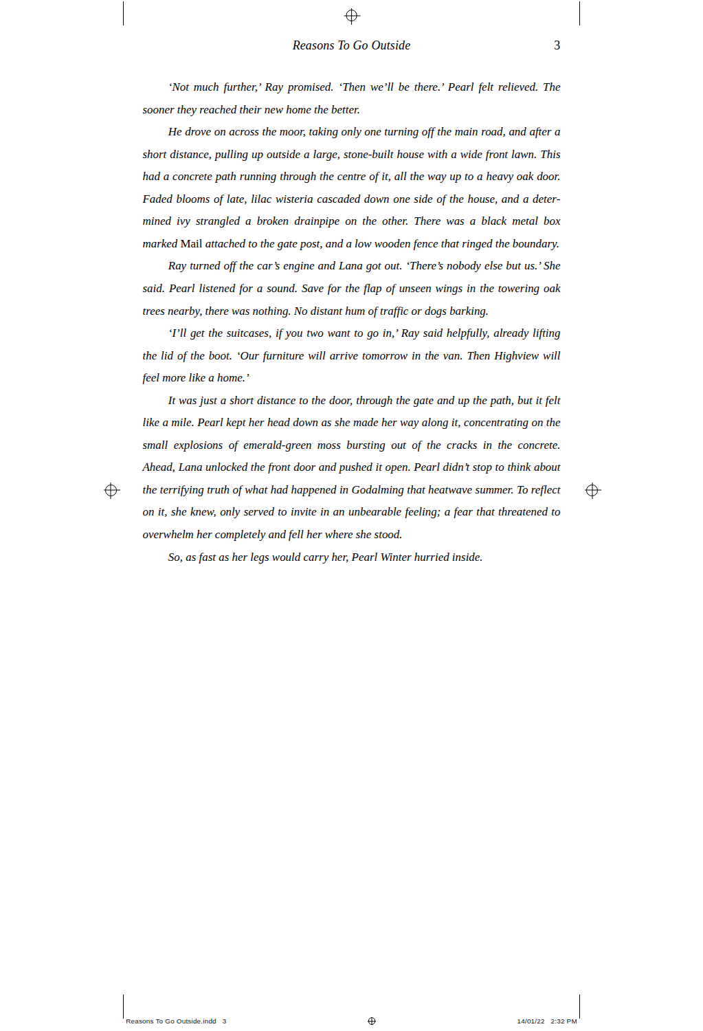Reasons To Go Outside 3
‘Not much further,’ Ray promised. ‘Then we’ll be there.’ Pearl felt relieved. The sooner they reached their new home the better.
He drove on across the moor, taking only one turning off the main road, and after a short distance, pulling up outside a large, stone-built house with a wide front lawn. This had a concrete path running through the centre of it, all the way up to a heavy oak door. Faded blooms of late, lilac wisteria cascaded down one side of the house, and a determined ivy strangled a broken drainpipe on the other. There was a black metal box marked Mail attached to the gate post, and a low wooden fence that ringed the boundary.
Ray turned off the car’s engine and Lana got out. ‘There’s nobody else but us.’ She said. Pearl listened for a sound. Save for the flap of unseen wings in the towering oak trees nearby, there was nothing. No distant hum of traffic or dogs barking.
‘I’ll get the suitcases, if you two want to go in,’ Ray said helpfully, already lifting the lid of the boot. ‘Our furniture will arrive tomorrow in the van. Then Highview will feel more like a home.’
It was just a short distance to the door, through the gate and up the path, but it felt like a mile. Pearl kept her head down as she made her way along it, concentrating on the small explosions of emerald-green moss bursting out of the cracks in the concrete. Ahead, Lana unlocked the front door and pushed it open. Pearl didn’t stop to think about the terrifying truth of what had happened in Godalming that heatwave summer. To reflect on it, she knew, only served to invite in an unbearable feeling; a fear that threatened to overwhelm her completely and fell her where she stood.
So, as fast as her legs would carry her, Pearl Winter hurried inside.
Reasons To Go Outside.indd 3 14/01/22 2:32 PM